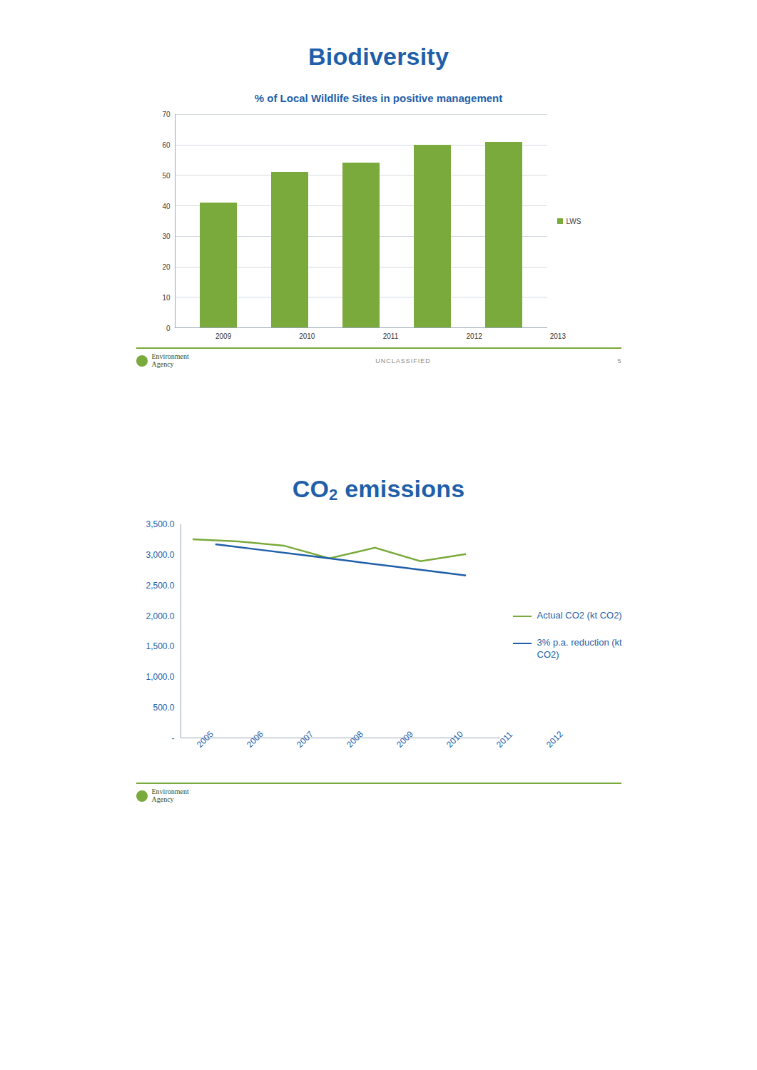Biodiversity
% of Local Wildlife Sites in positive management
70 60 50 40 30 20 10 0
LWS
2009 2010 2011 2012 2013
Environment
Agency
UNCLASSIFIED
5
CO2 emissions
3,500.0 3,000.0 2,500.0 2,000.0 1,500.0 1,000.0 500.0 -
2005 2006 2007 2008 2009 2010 2011 2012
Actual CO2 (kt CO2)
3% p.a. reduction (kt CO2)
Environment
Agency